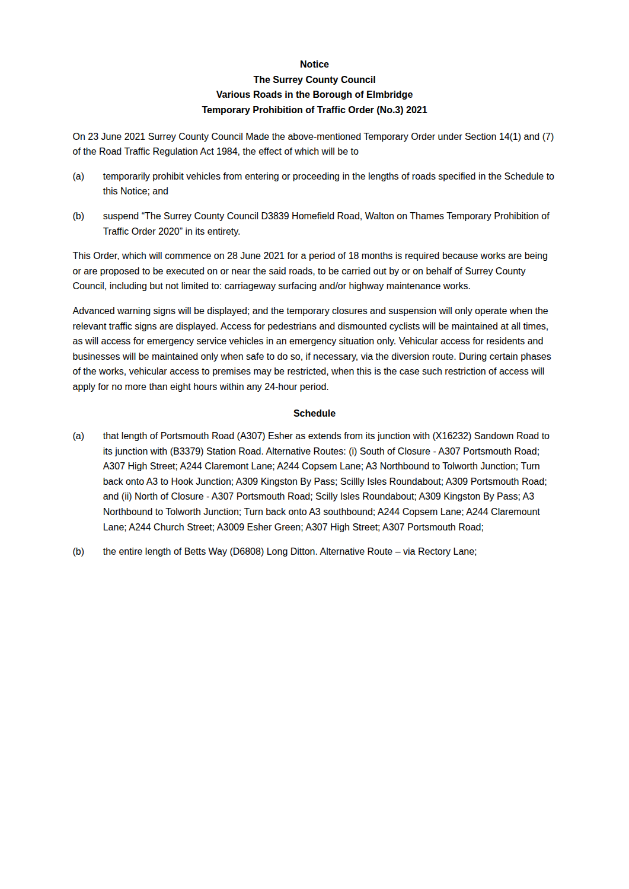Notice
The Surrey County Council
Various Roads in the Borough of Elmbridge
Temporary Prohibition of Traffic Order (No.3) 2021
On 23 June 2021 Surrey County Council Made the above-mentioned Temporary Order under Section 14(1) and (7) of the Road Traffic Regulation Act 1984, the effect of which will be to
(a) temporarily prohibit vehicles from entering or proceeding in the lengths of roads specified in the Schedule to this Notice; and
(b) suspend “The Surrey County Council D3839 Homefield Road, Walton on Thames Temporary Prohibition of Traffic Order 2020” in its entirety.
This Order, which will commence on 28 June 2021 for a period of 18 months is required because works are being or are proposed to be executed on or near the said roads, to be carried out by or on behalf of Surrey County Council, including but not limited to: carriageway surfacing and/or highway maintenance works.
Advanced warning signs will be displayed; and the temporary closures and suspension will only operate when the relevant traffic signs are displayed. Access for pedestrians and dismounted cyclists will be maintained at all times, as will access for emergency service vehicles in an emergency situation only. Vehicular access for residents and businesses will be maintained only when safe to do so, if necessary, via the diversion route. During certain phases of the works, vehicular access to premises may be restricted, when this is the case such restriction of access will apply for no more than eight hours within any 24-hour period.
Schedule
(a) that length of Portsmouth Road (A307) Esher as extends from its junction with (X16232) Sandown Road to its junction with (B3379) Station Road. Alternative Routes: (i) South of Closure - A307 Portsmouth Road; A307 High Street; A244 Claremont Lane; A244 Copsem Lane; A3 Northbound to Tolworth Junction; Turn back onto A3 to Hook Junction; A309 Kingston By Pass; Scillly Isles Roundabout; A309 Portsmouth Road; and (ii) North of Closure - A307 Portsmouth Road; Scilly Isles Roundabout; A309 Kingston By Pass; A3 Northbound to Tolworth Junction; Turn back onto A3 southbound; A244 Copsem Lane; A244 Claremount Lane; A244 Church Street; A3009 Esher Green; A307 High Street; A307 Portsmouth Road;
(b) the entire length of Betts Way (D6808) Long Ditton. Alternative Route – via Rectory Lane;